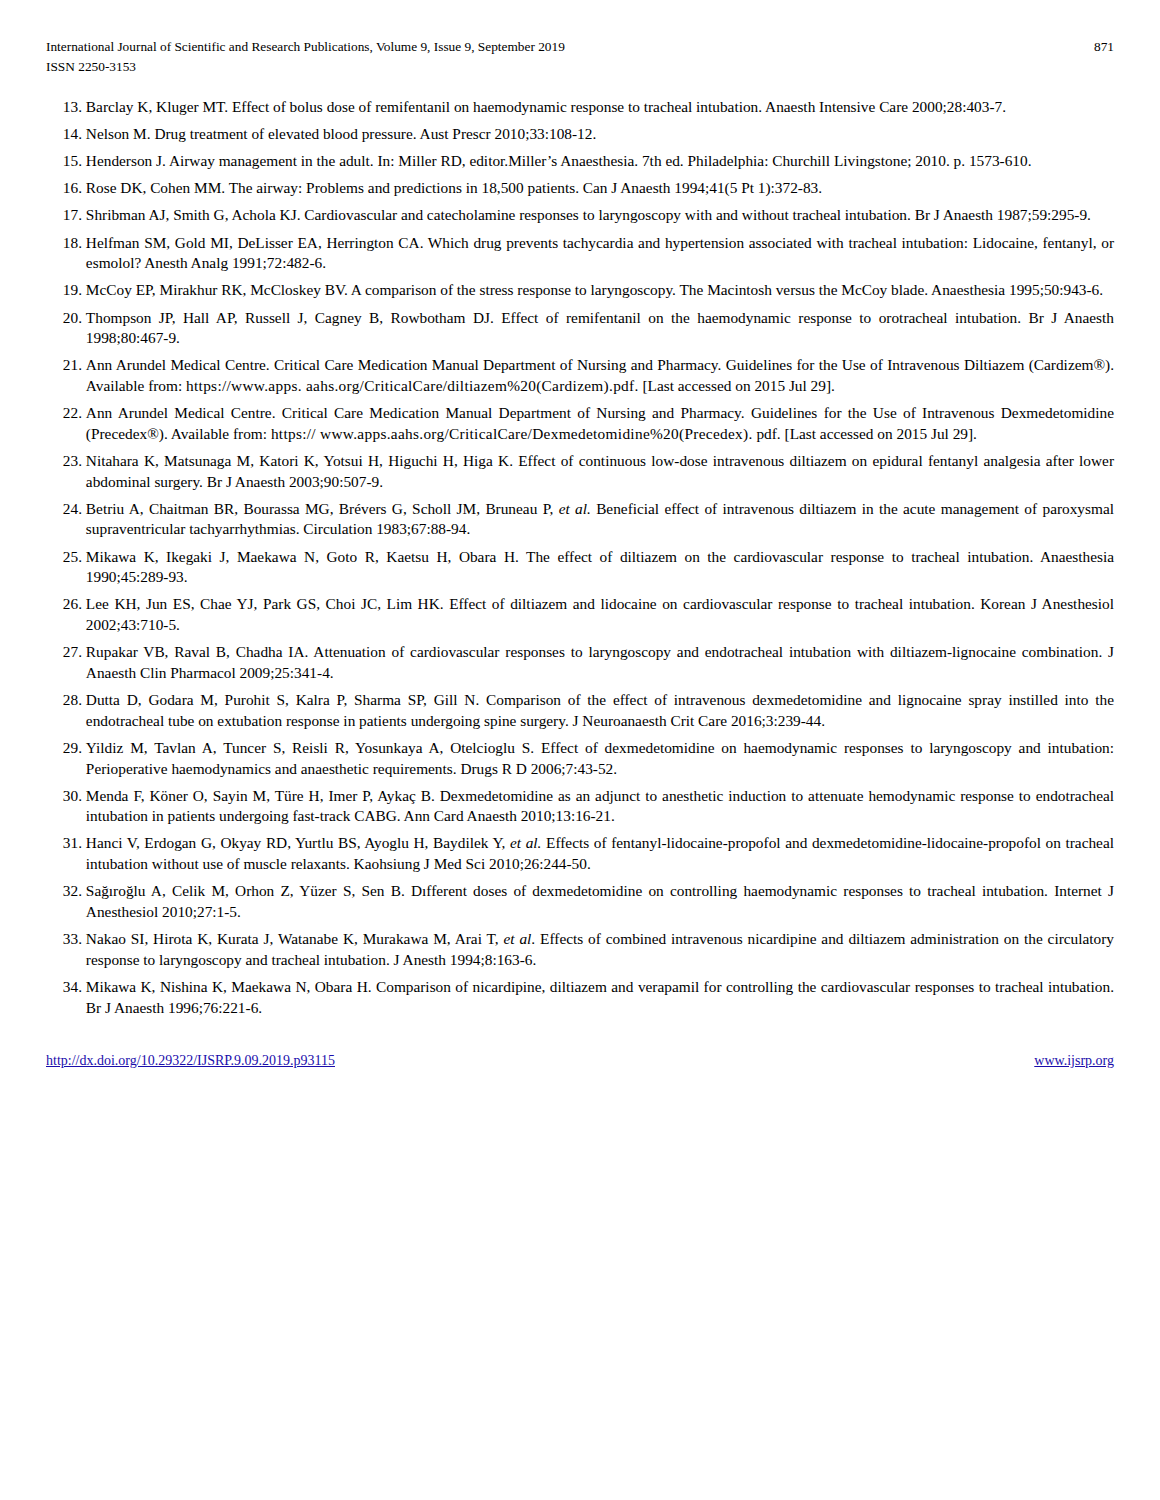International Journal of Scientific and Research Publications, Volume 9, Issue 9, September 2019 871
ISSN 2250-3153
Barclay K, Kluger MT. Effect of bolus dose of remifentanil on haemodynamic response to tracheal intubation. Anaesth Intensive Care 2000;28:403-7.
Nelson M. Drug treatment of elevated blood pressure. Aust Prescr 2010;33:108-12.
Henderson J. Airway management in the adult. In: Miller RD, editor.Miller’s Anaesthesia. 7th ed. Philadelphia: Churchill Livingstone; 2010. p. 1573-610.
Rose DK, Cohen MM. The airway: Problems and predictions in 18,500 patients. Can J Anaesth 1994;41(5 Pt 1):372-83.
Shribman AJ, Smith G, Achola KJ. Cardiovascular and catecholamine responses to laryngoscopy with and without tracheal intubation. Br J Anaesth 1987;59:295-9.
Helfman SM, Gold MI, DeLisser EA, Herrington CA. Which drug prevents tachycardia and hypertension associated with tracheal intubation: Lidocaine, fentanyl, or esmolol? Anesth Analg 1991;72:482-6.
McCoy EP, Mirakhur RK, McCloskey BV. A comparison of the stress response to laryngoscopy. The Macintosh versus the McCoy blade. Anaesthesia 1995;50:943-6.
Thompson JP, Hall AP, Russell J, Cagney B, Rowbotham DJ. Effect of remifentanil on the haemodynamic response to orotracheal intubation. Br J Anaesth 1998;80:467-9.
Ann Arundel Medical Centre. Critical Care Medication Manual Department of Nursing and Pharmacy. Guidelines for the Use of Intravenous Diltiazem (Cardizem®). Available from: https://www.apps. aahs.org/CriticalCare/diltiazem%20(Cardizem).pdf. [Last accessed on 2015 Jul 29].
Ann Arundel Medical Centre. Critical Care Medication Manual Department of Nursing and Pharmacy. Guidelines for the Use of Intravenous Dexmedetomidine (Precedex®). Available from: https:// www.apps.aahs.org/CriticalCare/Dexmedetomidine%20(Precedex). pdf. [Last accessed on 2015 Jul 29].
Nitahara K, Matsunaga M, Katori K, Yotsui H, Higuchi H, Higa K. Effect of continuous low-dose intravenous diltiazem on epidural fentanyl analgesia after lower abdominal surgery. Br J Anaesth 2003;90:507-9.
Betriu A, Chaitman BR, Bourassa MG, Brévers G, Scholl JM, Bruneau P, et al. Beneficial effect of intravenous diltiazem in the acute management of paroxysmal supraventricular tachyarrhythmias. Circulation 1983;67:88-94.
Mikawa K, Ikegaki J, Maekawa N, Goto R, Kaetsu H, Obara H. The effect of diltiazem on the cardiovascular response to tracheal intubation. Anaesthesia 1990;45:289-93.
Lee KH, Jun ES, Chae YJ, Park GS, Choi JC, Lim HK. Effect of diltiazem and lidocaine on cardiovascular response to tracheal intubation. Korean J Anesthesiol 2002;43:710-5.
Rupakar VB, Raval B, Chadha IA. Attenuation of cardiovascular responses to laryngoscopy and endotracheal intubation with diltiazem-lignocaine combination. J Anaesth Clin Pharmacol 2009;25:341-4.
Dutta D, Godara M, Purohit S, Kalra P, Sharma SP, Gill N. Comparison of the effect of intravenous dexmedetomidine and lignocaine spray instilled into the endotracheal tube on extubation response in patients undergoing spine surgery. J Neuroanaesth Crit Care 2016;3:239-44.
Yildiz M, Tavlan A, Tuncer S, Reisli R, Yosunkaya A, Otelcioglu S. Effect of dexmedetomidine on haemodynamic responses to laryngoscopy and intubation: Perioperative haemodynamics and anaesthetic requirements. Drugs R D 2006;7:43-52.
Menda F, Köner O, Sayin M, Türe H, Imer P, Aykaç B. Dexmedetomidine as an adjunct to anesthetic induction to attenuate hemodynamic response to endotracheal intubation in patients undergoing fast-track CABG. Ann Card Anaesth 2010;13:16-21.
Hanci V, Erdogan G, Okyay RD, Yurtlu BS, Ayoglu H, Baydilek Y, et al. Effects of fentanyl-lidocaine-propofol and dexmedetomidine-lidocaine-propofol on tracheal intubation without use of muscle relaxants. Kaohsiung J Med Sci 2010;26:244-50.
Sağıroğlu A, Celik M, Orhon Z, Yüzer S, Sen B. Dıfferent doses of dexmedetomidine on controlling haemodynamic responses to tracheal intubation. Internet J Anesthesiol 2010;27:1-5.
Nakao SI, Hirota K, Kurata J, Watanabe K, Murakawa M, Arai T, et al. Effects of combined intravenous nicardipine and diltiazem administration on the circulatory response to laryngoscopy and tracheal intubation. J Anesth 1994;8:163-6.
Mikawa K, Nishina K, Maekawa N, Obara H. Comparison of nicardipine, diltiazem and verapamil for controlling the cardiovascular responses to tracheal intubation. Br J Anaesth 1996;76:221-6.
http://dx.doi.org/10.29322/IJSRP.9.09.2019.p93115 www.ijsrp.org